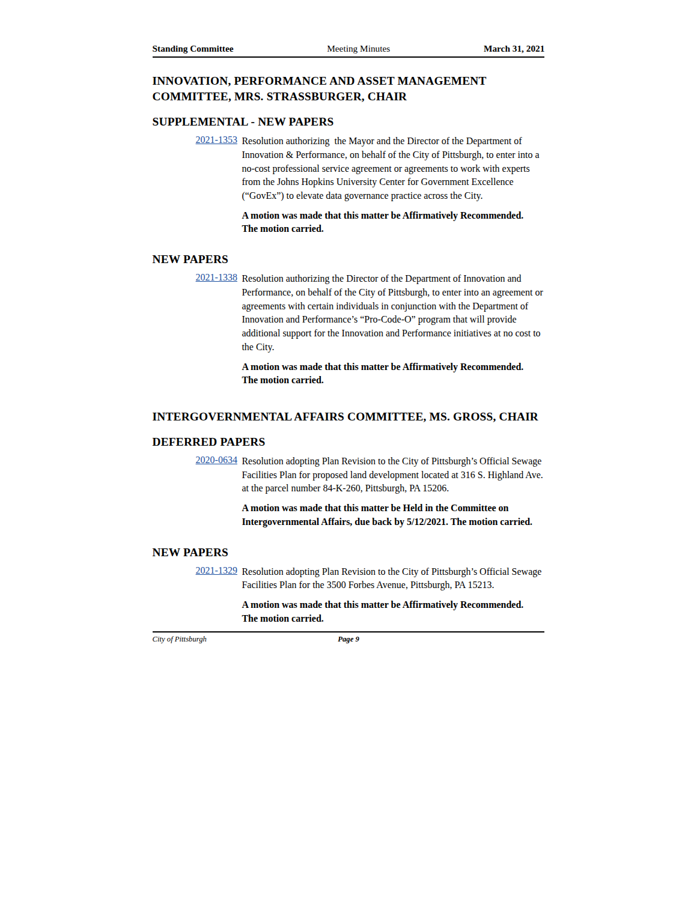Standing Committee
Meeting Minutes
March 31, 2021
INNOVATION, PERFORMANCE AND ASSET MANAGEMENT
COMMITTEE, MRS. STRASSBURGER, CHAIR
SUPPLEMENTAL - NEW PAPERS
2021-1353
Resolution authorizing the Mayor and the Director of the Department of Innovation & Performance, on behalf of the City of Pittsburgh, to enter into a no-cost professional service agreement or agreements to work with experts from the Johns Hopkins University Center for Government Excellence (“GovEx”) to elevate data governance practice across the City.
A motion was made that this matter be Affirmatively Recommended. The motion carried.
NEW PAPERS
2021-1338
Resolution authorizing the Director of the Department of Innovation and Performance, on behalf of the City of Pittsburgh, to enter into an agreement or agreements with certain individuals in conjunction with the Department of Innovation and Performance’s “Pro-Code-O” program that will provide additional support for the Innovation and Performance initiatives at no cost to the City.
A motion was made that this matter be Affirmatively Recommended. The motion carried.
INTERGOVERNMENTAL AFFAIRS COMMITTEE, MS. GROSS, CHAIR
DEFERRED PAPERS
2020-0634
Resolution adopting Plan Revision to the City of Pittsburgh’s Official Sewage Facilities Plan for proposed land development located at 316 S. Highland Ave. at the parcel number 84-K-260, Pittsburgh, PA 15206.
A motion was made that this matter be Held in the Committee on Intergovernmental Affairs, due back by 5/12/2021. The motion carried.
NEW PAPERS
2021-1329
Resolution adopting Plan Revision to the City of Pittsburgh’s Official Sewage Facilities Plan for the 3500 Forbes Avenue, Pittsburgh, PA 15213.
A motion was made that this matter be Affirmatively Recommended. The motion carried.
City of Pittsburgh
Page 9
City of Pittsburgh